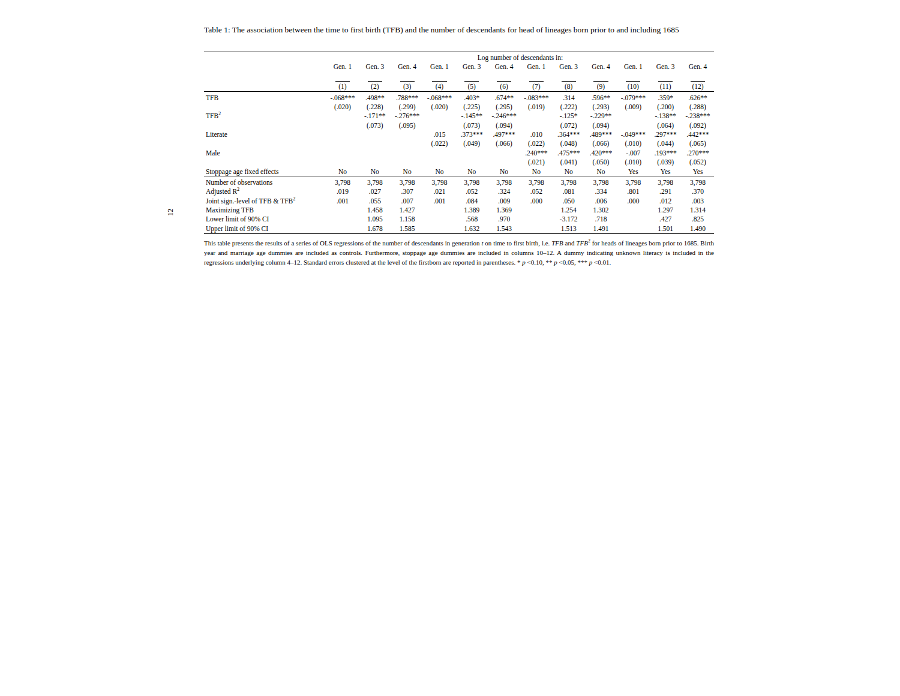12
Table 1: The association between the time to first birth (TFB) and the number of descendants for head of lineages born prior to and including 1685
| | Log number of descendants in: |
| | Gen. 1 | Gen. 3 | Gen. 4 | Gen. 1 | Gen. 3 | Gen. 4 | Gen. 1 | Gen. 3 | Gen. 4 | Gen. 1 | Gen. 3 | Gen. 4 |
| | (1) | (2) | (3) | (4) | (5) | (6) | (7) | (8) | (9) | (10) | (11) | (12) |
| TFB | -.068*** | .498** | .788*** | -.068*** | .403* | .674** | -.083*** | .314 | .596** | -.079*** | .359* | .626** |
| | (.020) | (.228) | (.299) | (.020) | (.225) | (.295) | (.019) | (.222) | (.293) | (.009) | (.200) | (.288) |
| TFB 2 | | -.171** | -.276*** | | -.145** | -.246*** | | -.125* | -.229** | | -.138** | -.238*** |
| | | (.073) | (.095) | | (.073) | (.094) | | (.072) | (.094) | | (.064) | (.092) |
| Literate | | | | .015 | .373*** | .497*** | .010 | .364*** | .489*** | -.049*** | .297*** | .442*** |
| | | | | (.022) | (.049) | (.066) | (.022) | (.048) | (.066) | (.010) | (.044) | (.065) |
| Male | | | | | | | .240*** | .475*** | .420*** | -.007 | .193*** | .270*** |
| | | | | | | | (.021) | (.041) | (.050) | (.010) | (.039) | (.052) |
| Stoppage age fixed effects | No | No | No | No | No | No | No | No | No | Yes | Yes | Yes |
| Number of observations | 3,798 | 3,798 | 3,798 | 3,798 | 3,798 | 3,798 | 3,798 | 3,798 | 3,798 | 3,798 | 3,798 | 3,798 |
| Adjusted R 2 | .019 | .027 | .307 | .021 | .052 | .324 | .052 | .081 | .334 | .801 | .291 | .370 |
| Joint sign.-level of TFB & TFB 2 | .001 | .055 | .007 | .001 | .084 | .009 | .000 | .050 | .006 | .000 | .012 | .003 |
| Maximizing TFB | | 1.458 | 1.427 | | 1.389 | 1.369 | | 1.254 | 1.302 | | 1.297 | 1.314 |
| Lower limit of 90% CI | | 1.095 | 1.158 | | .568 | .970 | | -3.172 | .718 | | .427 | .825 |
| Upper limit of 90% CI | | 1.678 | 1.585 | | 1.632 | 1.543 | | 1.513 | 1.491 | | 1.501 | 1.490 |
This table presents the results of a series of OLS regressions of the number of descendants in generation t on time to first birth, i.e. TFB and TFB2 for heads of lineages born prior to 1685. Birth year and marriage age dummies are included as controls. Furthermore, stoppage age dummies are included in columns 10–12. A dummy indicating unknown literacy is included in the regressions underlying column 4–12. Standard errors clustered at the level of the firstborn are reported in parentheses. * p <0.10, ** p <0.05, *** p <0.01.